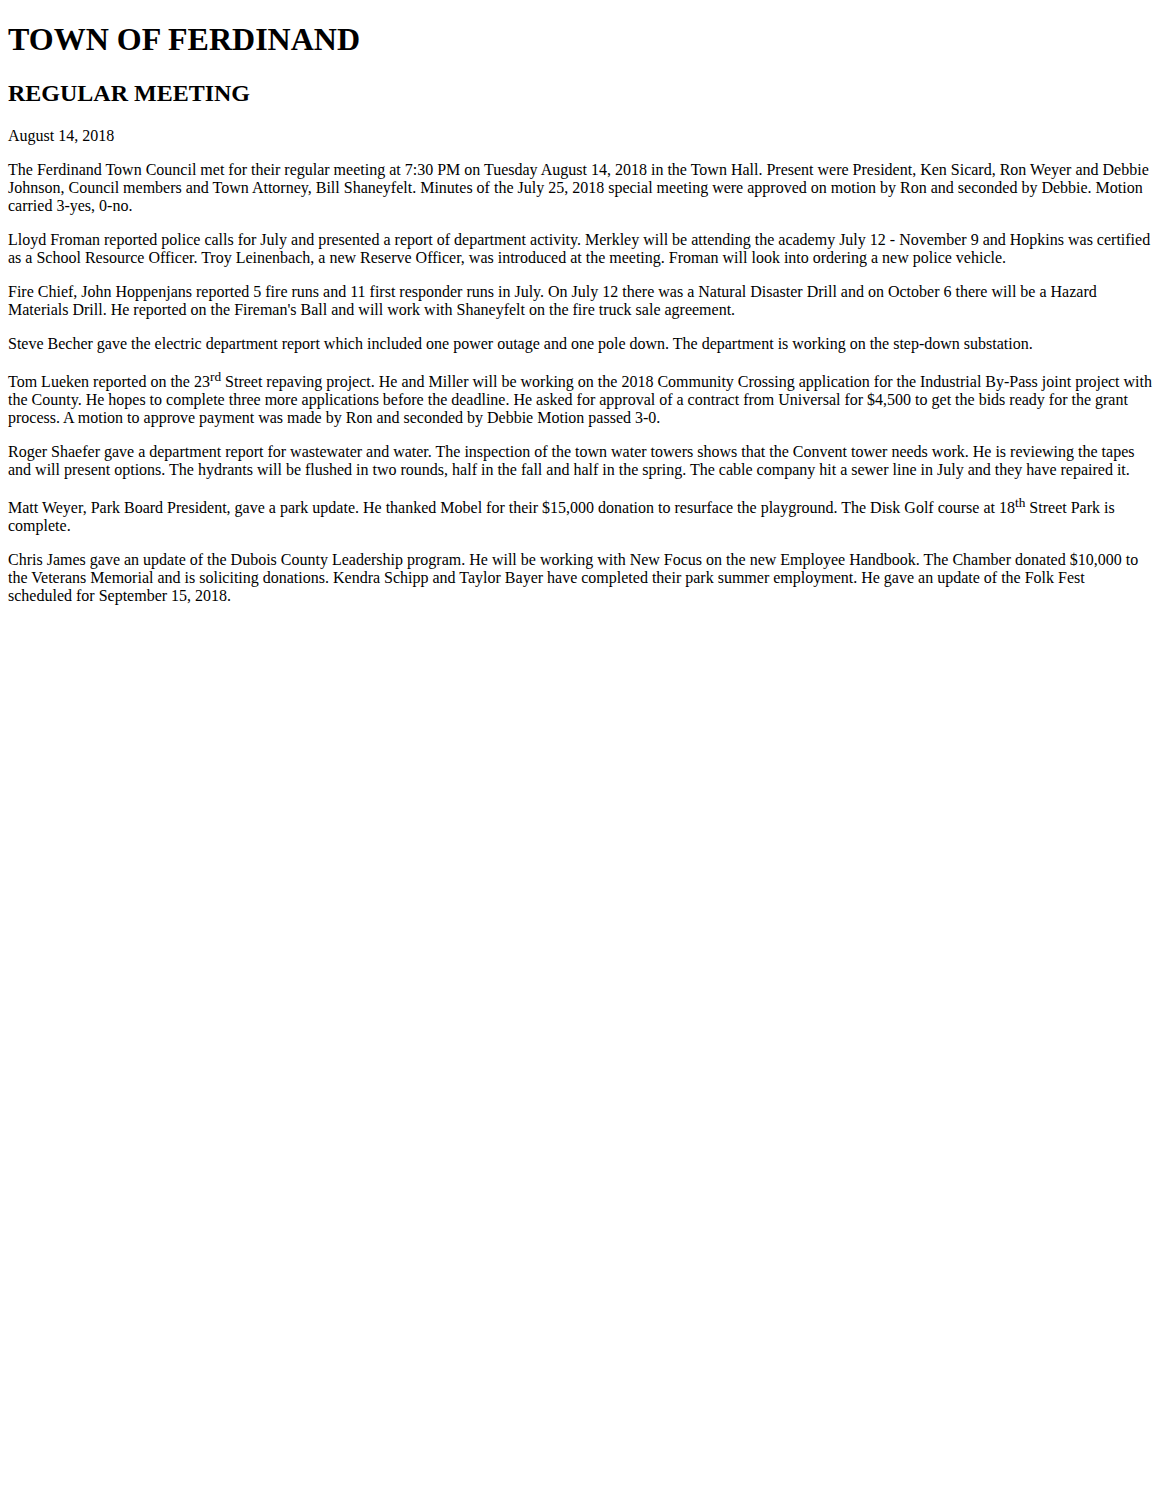TOWN OF FERDINAND
REGULAR MEETING
August 14, 2018
The Ferdinand Town Council met for their regular meeting at 7:30 PM on Tuesday August 14, 2018 in the Town Hall. Present were President, Ken Sicard, Ron Weyer and Debbie Johnson, Council members and Town Attorney, Bill Shaneyfelt. Minutes of the July 25, 2018 special meeting were approved on motion by Ron and seconded by Debbie. Motion carried 3-yes, 0-no.
Lloyd Froman reported police calls for July and presented a report of department activity. Merkley will be attending the academy July 12 - November 9 and Hopkins was certified as a School Resource Officer. Troy Leinenbach, a new Reserve Officer, was introduced at the meeting. Froman will look into ordering a new police vehicle.
Fire Chief, John Hoppenjans reported 5 fire runs and 11 first responder runs in July. On July 12 there was a Natural Disaster Drill and on October 6 there will be a Hazard Materials Drill. He reported on the Fireman's Ball and will work with Shaneyfelt on the fire truck sale agreement.
Steve Becher gave the electric department report which included one power outage and one pole down. The department is working on the step-down substation.
Tom Lueken reported on the 23rd Street repaving project. He and Miller will be working on the 2018 Community Crossing application for the Industrial By-Pass joint project with the County. He hopes to complete three more applications before the deadline. He asked for approval of a contract from Universal for $4,500 to get the bids ready for the grant process. A motion to approve payment was made by Ron and seconded by Debbie Motion passed 3-0.
Roger Shaefer gave a department report for wastewater and water. The inspection of the town water towers shows that the Convent tower needs work. He is reviewing the tapes and will present options. The hydrants will be flushed in two rounds, half in the fall and half in the spring. The cable company hit a sewer line in July and they have repaired it.
Matt Weyer, Park Board President, gave a park update. He thanked Mobel for their $15,000 donation to resurface the playground. The Disk Golf course at 18th Street Park is complete.
Chris James gave an update of the Dubois County Leadership program. He will be working with New Focus on the new Employee Handbook. The Chamber donated $10,000 to the Veterans Memorial and is soliciting donations. Kendra Schipp and Taylor Bayer have completed their park summer employment. He gave an update of the Folk Fest scheduled for September 15, 2018.